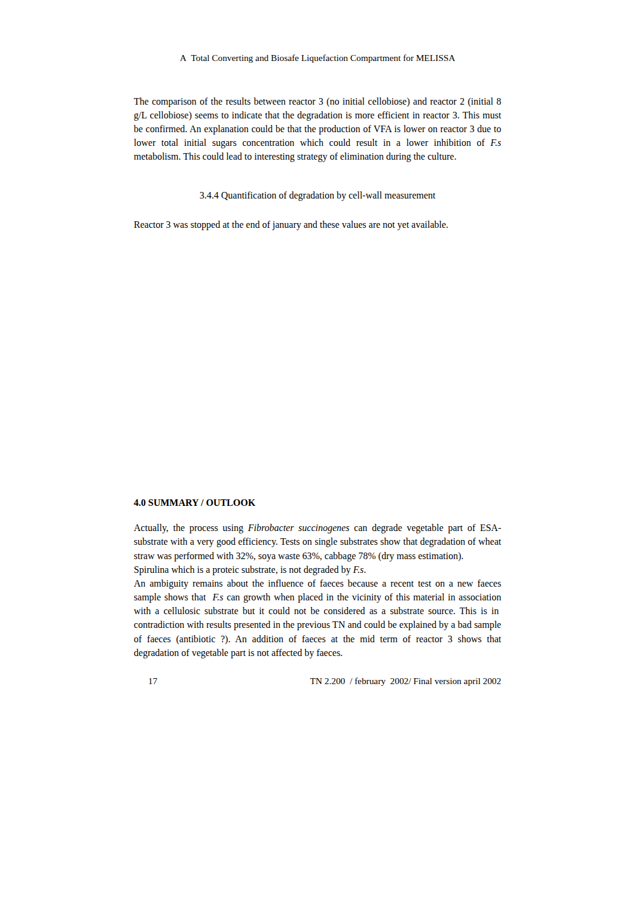A Total Converting and Biosafe Liquefaction Compartment for MELISSA
The comparison of the results between reactor 3 (no initial cellobiose) and reactor 2 (initial 8 g/L cellobiose) seems to indicate that the degradation is more efficient in reactor 3. This must be confirmed. An explanation could be that the production of VFA is lower on reactor 3 due to lower total initial sugars concentration which could result in a lower inhibition of F.s metabolism. This could lead to interesting strategy of elimination during the culture.
3.4.4 Quantification of degradation by cell-wall measurement
Reactor 3 was stopped at the end of january and these values are not yet available.
4.0 SUMMARY / OUTLOOK
Actually, the process using Fibrobacter succinogenes can degrade vegetable part of ESA-substrate with a very good efficiency. Tests on single substrates show that degradation of wheat straw was performed with 32%, soya waste 63%, cabbage 78% (dry mass estimation).
Spirulina which is a proteic substrate, is not degraded by F.s.
An ambiguity remains about the influence of faeces because a recent test on a new faeces sample shows that F.s can growth when placed in the vicinity of this material in association with a cellulosic substrate but it could not be considered as a substrate source. This is in contradiction with results presented in the previous TN and could be explained by a bad sample of faeces (antibiotic ?). An addition of faeces at the mid term of reactor 3 shows that degradation of vegetable part is not affected by faeces.
17
TN 2.200 / february 2002/ Final version april 2002